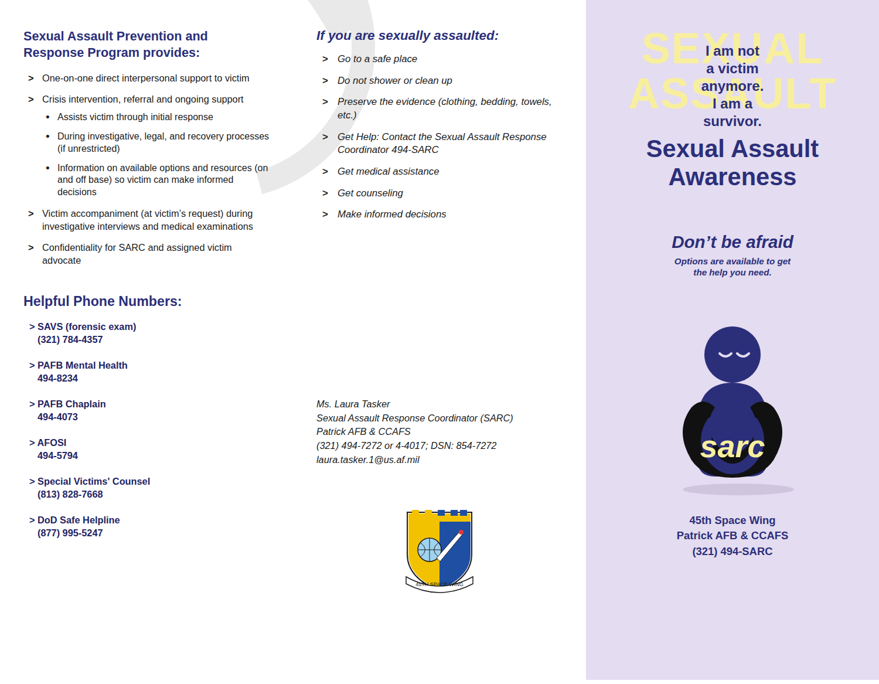Sexual Assault Prevention and
Response Program provides:
One-on-one direct interpersonal support to victim
Crisis intervention, referral and ongoing support
Assists victim through initial response
During investigative, legal, and recovery processes (if unrestricted)
Information on available options and resources (on and off base) so victim can make informed decisions
Victim accompaniment (at victim’s request) during investigative interviews and medical examinations
Confidentiality for SARC and assigned victim advocate
Helpful Phone Numbers:
> SAVS (forensic exam)(321) 784-4357
> PAFB Mental Health494-8234
> PAFB Chaplain494-4073
> AFOSI494-5794
> Special Victims' Counsel(813) 828-7668
> DoD Safe Helpline(877) 995-5247
If you are sexually assaulted:
Go to a safe place
Do not shower or clean up
Preserve the evidence (clothing, bedding, towels, etc.)
Get Help: Contact the Sexual Assault Response Coordinator 494-SARC
Get medical assistance
Get counseling
Make informed decisions
Ms. Laura Tasker
Sexual Assault Response Coordinator (SARC)
Patrick AFB & CCAFS
(321) 494-7272 or 4-4017; DSN: 854-7272
laura.tasker.1@us.af.mil
45TH SPACE WING
SEXUAL
ASSAULT
I am not
a victim
anymore.
I am a
survivor.
Sexual Assault
Awareness
Don’t be afraid Options are available to get
the help you need.
sarc
45th Space Wing
Patrick AFB & CCAFS
(321) 494-SARC